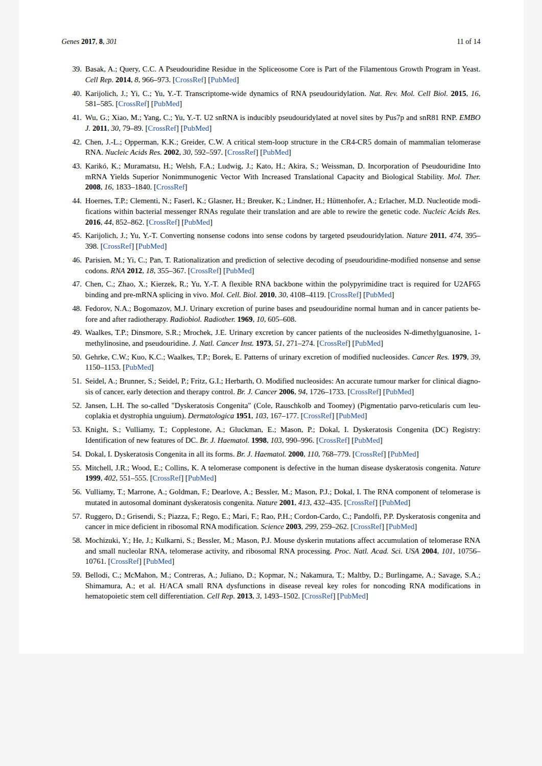Genes 2017, 8, 301
11 of 14
Basak, A.; Query, C.C. A Pseudouridine Residue in the Spliceosome Core is Part of the Filamentous Growth Program in Yeast. Cell Rep. 2014, 8, 966–973. [CrossRef] [PubMed]
Karijolich, J.; Yi, C.; Yu, Y.-T. Transcriptome-wide dynamics of RNA pseudouridylation. Nat. Rev. Mol. Cell Biol. 2015, 16, 581–585. [CrossRef] [PubMed]
Wu, G.; Xiao, M.; Yang, C.; Yu, Y.-T. U2 snRNA is inducibly pseudouridylated at novel sites by Pus7p and snR81 RNP. EMBO J. 2011, 30, 79–89. [CrossRef] [PubMed]
Chen, J.-L.; Opperman, K.K.; Greider, C.W. A critical stem-loop structure in the CR4-CR5 domain of mammalian telomerase RNA. Nucleic Acids Res. 2002, 30, 592–597. [CrossRef] [PubMed]
Karikó, K.; Muramatsu, H.; Welsh, F.A.; Ludwig, J.; Kato, H.; Akira, S.; Weissman, D. Incorporation of Pseudouridine Into mRNA Yields Superior Nonimmunogenic Vector With Increased Translational Capacity and Biological Stability. Mol. Ther. 2008, 16, 1833–1840. [CrossRef]
Hoernes, T.P.; Clementi, N.; Faserl, K.; Glasner, H.; Breuker, K.; Lindner, H.; Hüttenhofer, A.; Erlacher, M.D. Nucleotide modifications within bacterial messenger RNAs regulate their translation and are able to rewire the genetic code. Nucleic Acids Res. 2016, 44, 852–862. [CrossRef] [PubMed]
Karijolich, J.; Yu, Y.-T. Converting nonsense codons into sense codons by targeted pseudouridylation. Nature 2011, 474, 395–398. [CrossRef] [PubMed]
Parisien, M.; Yi, C.; Pan, T. Rationalization and prediction of selective decoding of pseudouridine-modified nonsense and sense codons. RNA 2012, 18, 355–367. [CrossRef] [PubMed]
Chen, C.; Zhao, X.; Kierzek, R.; Yu, Y.-T. A flexible RNA backbone within the polypyrimidine tract is required for U2AF65 binding and pre-mRNA splicing in vivo. Mol. Cell. Biol. 2010, 30, 4108–4119. [CrossRef] [PubMed]
Fedorov, N.A.; Bogomazov, M.J. Urinary excretion of purine bases and pseudouridine normal human and in cancer patients before and after radiotherapy. Radiobiol. Radiother. 1969, 10, 605–608.
Waalkes, T.P.; Dinsmore, S.R.; Mrochek, J.E. Urinary excretion by cancer patients of the nucleosides N-dimethylguanosine, 1-methylinosine, and pseudouridine. J. Natl. Cancer Inst. 1973, 51, 271–274. [CrossRef] [PubMed]
Gehrke, C.W.; Kuo, K.C.; Waalkes, T.P.; Borek, E. Patterns of urinary excretion of modified nucleosides. Cancer Res. 1979, 39, 1150–1153. [PubMed]
Seidel, A.; Brunner, S.; Seidel, P.; Fritz, G.I.; Herbarth, O. Modified nucleosides: An accurate tumour marker for clinical diagnosis of cancer, early detection and therapy control. Br. J. Cancer 2006, 94, 1726–1733. [CrossRef] [PubMed]
Jansen, L.H. The so-called "Dyskeratosis Congenita" (Cole, Rauschkolb and Toomey) (Pigmentatio parvo-reticularis cum leucoplakia et dystrophia unguium). Dermatologica 1951, 103, 167–177. [CrossRef] [PubMed]
Knight, S.; Vulliamy, T.; Copplestone, A.; Gluckman, E.; Mason, P.; Dokal, I. Dyskeratosis Congenita (DC) Registry: Identification of new features of DC. Br. J. Haematol. 1998, 103, 990–996. [CrossRef] [PubMed]
Dokal, I. Dyskeratosis Congenita in all its forms. Br. J. Haematol. 2000, 110, 768–779. [CrossRef] [PubMed]
Mitchell, J.R.; Wood, E.; Collins, K. A telomerase component is defective in the human disease dyskeratosis congenita. Nature 1999, 402, 551–555. [CrossRef] [PubMed]
Vulliamy, T.; Marrone, A.; Goldman, F.; Dearlove, A.; Bessler, M.; Mason, P.J.; Dokal, I. The RNA component of telomerase is mutated in autosomal dominant dyskeratosis congenita. Nature 2001, 413, 432–435. [CrossRef] [PubMed]
Ruggero, D.; Grisendi, S.; Piazza, F.; Rego, E.; Mari, F.; Rao, P.H.; Cordon-Cardo, C.; Pandolfi, P.P. Dyskeratosis congenita and cancer in mice deficient in ribosomal RNA modification. Science 2003, 299, 259–262. [CrossRef] [PubMed]
Mochizuki, Y.; He, J.; Kulkarni, S.; Bessler, M.; Mason, P.J. Mouse dyskerin mutations affect accumulation of telomerase RNA and small nucleolar RNA, telomerase activity, and ribosomal RNA processing. Proc. Natl. Acad. Sci. USA 2004, 101, 10756–10761. [CrossRef] [PubMed]
Bellodi, C.; McMahon, M.; Contreras, A.; Juliano, D.; Kopmar, N.; Nakamura, T.; Maltby, D.; Burlingame, A.; Savage, S.A.; Shimamura, A.; et al. H/ACA small RNA dysfunctions in disease reveal key roles for noncoding RNA modifications in hematopoietic stem cell differentiation. Cell Rep. 2013, 3, 1493–1502. [CrossRef] [PubMed]